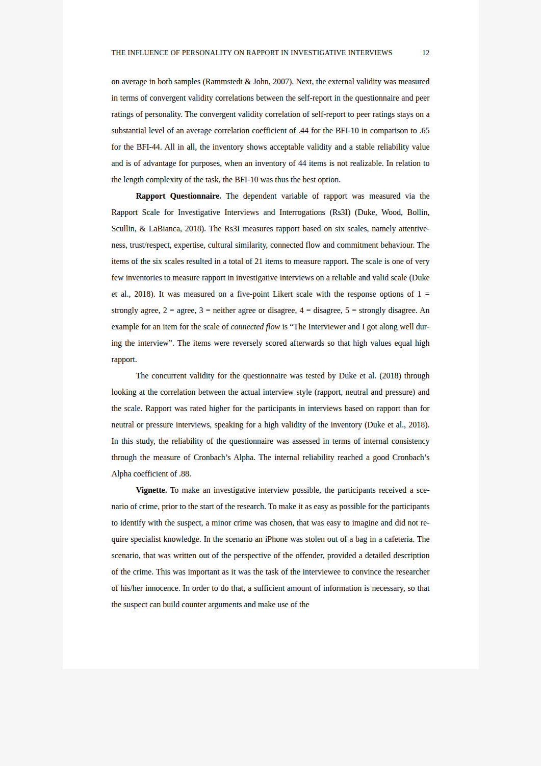The Influence of Personality on Rapport in Investigative Interviews 12
on average in both samples (Rammstedt & John, 2007). Next, the external validity was measured in terms of convergent validity correlations between the self-report in the questionnaire and peer ratings of personality. The convergent validity correlation of self-report to peer ratings stays on a substantial level of an average correlation coefficient of .44 for the BFI-10 in comparison to .65 for the BFI-44. All in all, the inventory shows acceptable validity and a stable reliability value and is of advantage for purposes, when an inventory of 44 items is not realizable. In relation to the length complexity of the task, the BFI-10 was thus the best option.
Rapport Questionnaire. The dependent variable of rapport was measured via the Rapport Scale for Investigative Interviews and Interrogations (Rs3I) (Duke, Wood, Bollin, Scullin, & LaBianca, 2018). The Rs3I measures rapport based on six scales, namely attentiveness, trust/respect, expertise, cultural similarity, connected flow and commitment behaviour. The items of the six scales resulted in a total of 21 items to measure rapport. The scale is one of very few inventories to measure rapport in investigative interviews on a reliable and valid scale (Duke et al., 2018). It was measured on a five-point Likert scale with the response options of 1 = strongly agree, 2 = agree, 3 = neither agree or disagree, 4 = disagree, 5 = strongly disagree. An example for an item for the scale of connected flow is “The Interviewer and I got along well during the interview”. The items were reversely scored afterwards so that high values equal high rapport.
The concurrent validity for the questionnaire was tested by Duke et al. (2018) through looking at the correlation between the actual interview style (rapport, neutral and pressure) and the scale. Rapport was rated higher for the participants in interviews based on rapport than for neutral or pressure interviews, speaking for a high validity of the inventory (Duke et al., 2018). In this study, the reliability of the questionnaire was assessed in terms of internal consistency through the measure of Cronbach’s Alpha. The internal reliability reached a good Cronbach’s Alpha coefficient of .88.
Vignette. To make an investigative interview possible, the participants received a scenario of crime, prior to the start of the research. To make it as easy as possible for the participants to identify with the suspect, a minor crime was chosen, that was easy to imagine and did not require specialist knowledge. In the scenario an iPhone was stolen out of a bag in a cafeteria. The scenario, that was written out of the perspective of the offender, provided a detailed description of the crime. This was important as it was the task of the interviewee to convince the researcher of his/her innocence. In order to do that, a sufficient amount of information is necessary, so that the suspect can build counter arguments and make use of the